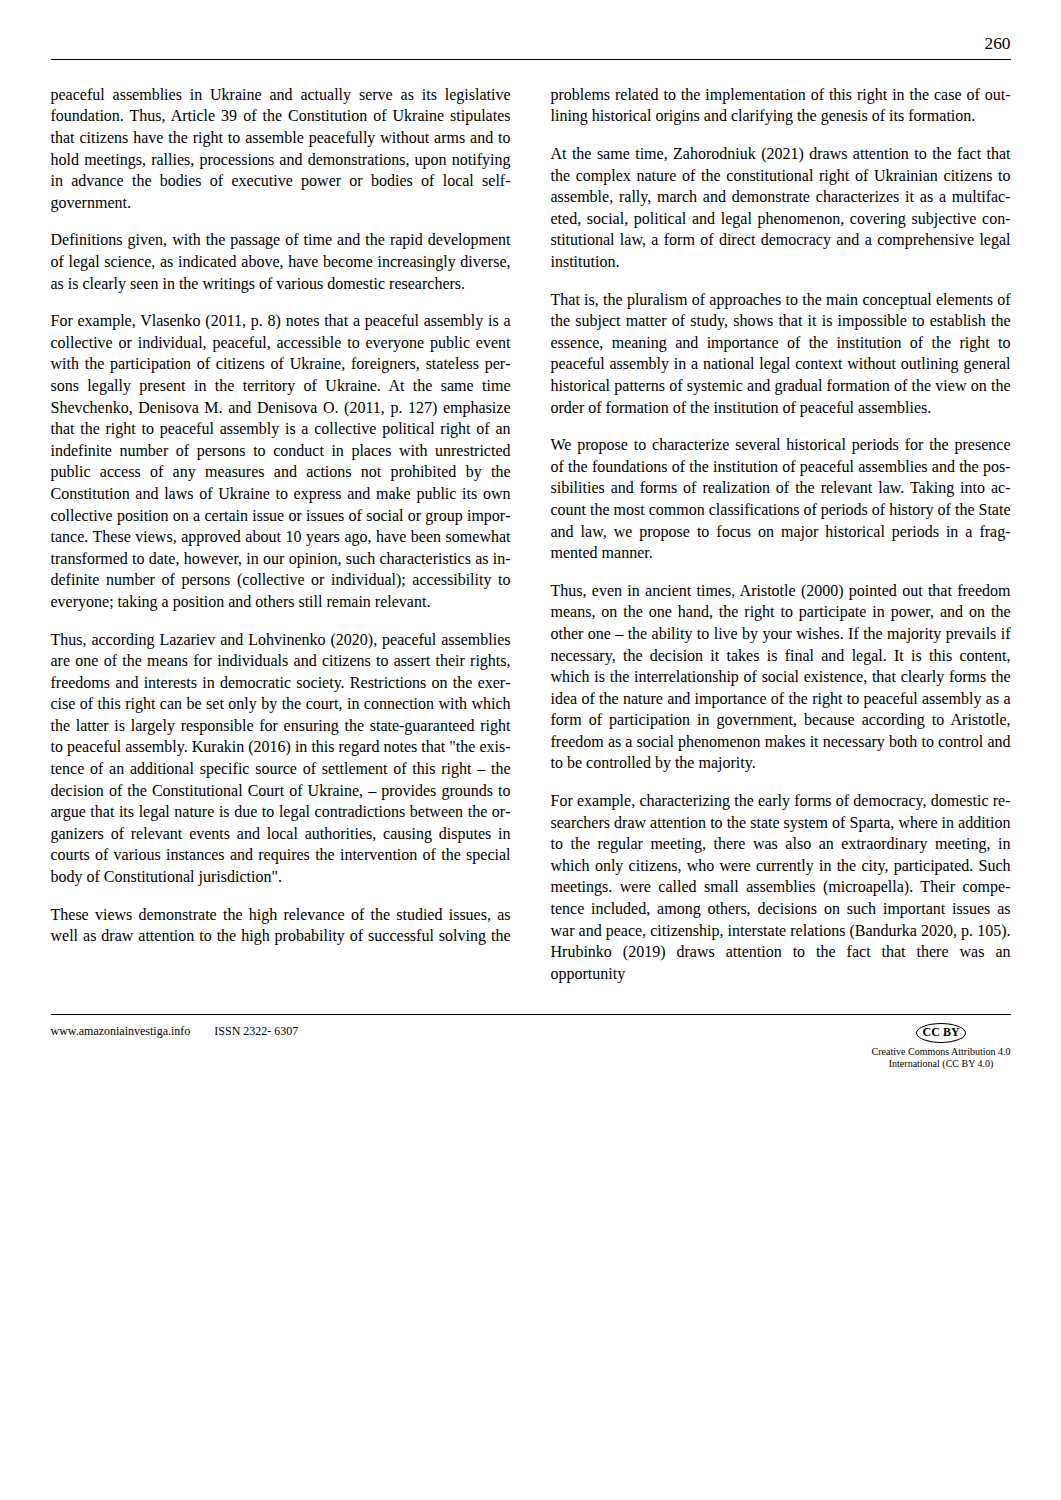260
peaceful assemblies in Ukraine and actually serve as its legislative foundation. Thus, Article 39 of the Constitution of Ukraine stipulates that citizens have the right to assemble peacefully without arms and to hold meetings, rallies, processions and demonstrations, upon notifying in advance the bodies of executive power or bodies of local self-government.
Definitions given, with the passage of time and the rapid development of legal science, as indicated above, have become increasingly diverse, as is clearly seen in the writings of various domestic researchers.
For example, Vlasenko (2011, p. 8) notes that a peaceful assembly is a collective or individual, peaceful, accessible to everyone public event with the participation of citizens of Ukraine, foreigners, stateless persons legally present in the territory of Ukraine. At the same time Shevchenko, Denisova M. and Denisova O. (2011, p. 127) emphasize that the right to peaceful assembly is a collective political right of an indefinite number of persons to conduct in places with unrestricted public access of any measures and actions not prohibited by the Constitution and laws of Ukraine to express and make public its own collective position on a certain issue or issues of social or group importance. These views, approved about 10 years ago, have been somewhat transformed to date, however, in our opinion, such characteristics as indefinite number of persons (collective or individual); accessibility to everyone; taking a position and others still remain relevant.
Thus, according Lazariev and Lohvinenko (2020), peaceful assemblies are one of the means for individuals and citizens to assert their rights, freedoms and interests in democratic society. Restrictions on the exercise of this right can be set only by the court, in connection with which the latter is largely responsible for ensuring the state-guaranteed right to peaceful assembly. Kurakin (2016) in this regard notes that "the existence of an additional specific source of settlement of this right – the decision of the Constitutional Court of Ukraine, – provides grounds to argue that its legal nature is due to legal contradictions between the organizers of relevant events and local authorities, causing disputes in courts of various instances and requires the intervention of the special body of Constitutional jurisdiction".
These views demonstrate the high relevance of the studied issues, as well as draw attention to the high probability of successful solving the problems related to the implementation of this right in the case of outlining historical origins and clarifying the genesis of its formation.
At the same time, Zahorodniuk (2021) draws attention to the fact that the complex nature of the constitutional right of Ukrainian citizens to assemble, rally, march and demonstrate characterizes it as a multifaceted, social, political and legal phenomenon, covering subjective constitutional law, a form of direct democracy and a comprehensive legal institution.
That is, the pluralism of approaches to the main conceptual elements of the subject matter of study, shows that it is impossible to establish the essence, meaning and importance of the institution of the right to peaceful assembly in a national legal context without outlining general historical patterns of systemic and gradual formation of the view on the order of formation of the institution of peaceful assemblies.
We propose to characterize several historical periods for the presence of the foundations of the institution of peaceful assemblies and the possibilities and forms of realization of the relevant law. Taking into account the most common classifications of periods of history of the State and law, we propose to focus on major historical periods in a fragmented manner.
Thus, even in ancient times, Aristotle (2000) pointed out that freedom means, on the one hand, the right to participate in power, and on the other one – the ability to live by your wishes. If the majority prevails if necessary, the decision it takes is final and legal. It is this content, which is the interrelationship of social existence, that clearly forms the idea of the nature and importance of the right to peaceful assembly as a form of participation in government, because according to Aristotle, freedom as a social phenomenon makes it necessary both to control and to be controlled by the majority.
For example, characterizing the early forms of democracy, domestic researchers draw attention to the state system of Sparta, where in addition to the regular meeting, there was also an extraordinary meeting, in which only citizens, who were currently in the city, participated. Such meetings. were called small assemblies (microapella). Their competence included, among others, decisions on such important issues as war and peace, citizenship, interstate relations (Bandurka 2020, p. 105). Hrubinko (2019) draws attention to the fact that there was an opportunity
www.amazoniainvestiga.info ISSN 2322- 6307
CC BY
Creative Commons Attribution 4.0
International (CC BY 4.0)